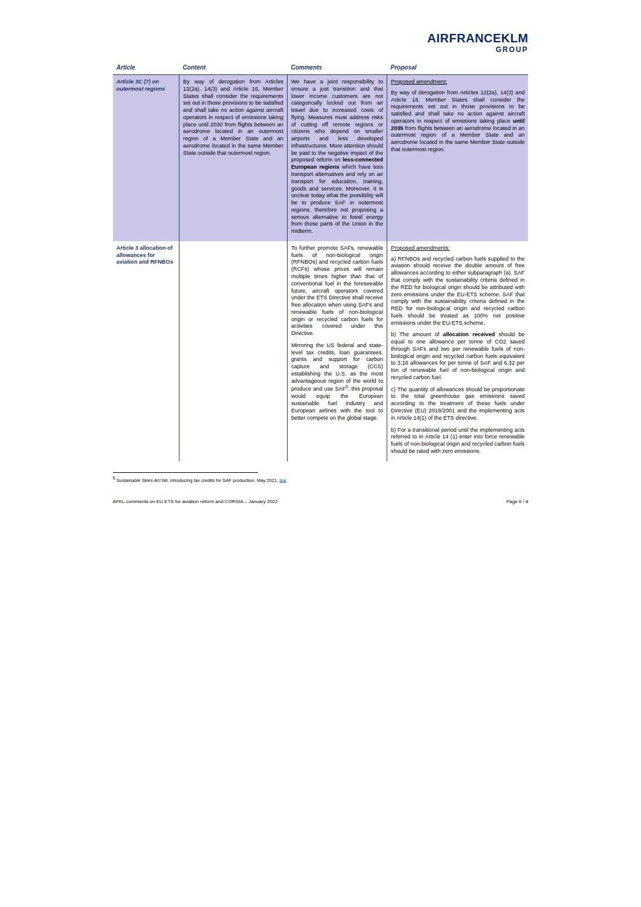AIRFRANCEKLM
GROUP
| Article | Content | Comments | Proposal |
| --- | --- | --- | --- |
| Article 3C (7) on outermost regions | By way of derogation from Articles 12(2a), 14(3) and Article 16, Member States shall consider the requirements set out in those provisions to be satisfied and shall take no action against aircraft operators in respect of emissions taking place until 2030 from flights between an aerodrome located in an outermost region of a Member State and an aerodrome located in the same Member State outside that outermost region. | We have a joint responsibility to ensure a just transition and that lower income customers are not categorically locked out from air travel due to increased costs of flying. Measures must address risks of cutting off remote regions or citizens who depend on smaller airports and less developed infrastructures. More attention should be paid to the negative impact of the proposed reform on less-connected European regions which have less transport alternatives and rely on air transport for education, training, goods and services. Moreover, it is unclear today what the possibility will be to produce SAF in outermost regions, therefore not proposing a serious alternative to fossil energy from those parts of the Union in the midterm. | Proposed amendment: By way of derogation from Articles 12(2a), 14(3) and Article 16, Member States shall consider the requirements set out in those provisions to be satisfied and shall take no action against aircraft operators in respect of emissions taking place until 2035 from flights between an aerodrome located in an outermost region of a Member State and an aerodrome located in the same Member State outside that outermost region. |
| Article 3 allocation of allowances for aviation and RFNBOs | | To further promote SAFs, renewable fuels of non-biological origin (RFNBOs) and recycled carbon fuels (RCFs) whose prices will remain multiple times higher than that of conventional fuel in the foreseeable future, aircraft operators covered under the ETS Directive shall receive free allocation when using SAFs and renewable fuels of non-biological origin or recycled carbon fuels for activities covered under this Directive. Mirroring the US federal and state-level tax credits, loan guarantees, grants and support for carbon capture and storage (CCS) establishing the U.S. as the most advantageous region of the world to produce and use SAF 5 , this proposal would equip the European sustainable fuel industry and European airlines with the tool to better compete on the global stage. | Proposed amendments: a) RFNBOs and recycled carbon fuels supplied to the aviation should receive the double amount of free allowances according to either subparagraph (a). SAF that comply with the sustainability criteria defined in the RED for biological origin should be attributed with zero emissions under the EU-ETS scheme. SAF that comply with the sustainability criteria defined in the RED for non-biological origin and recycled carbon fuels should be treated as 100% net positive emissions under the EU-ETS scheme. b) The amount of allocation received should be equal to one allowance per tonne of CO2 saved through SAFs and two per renewable fuels of non-biological origin and recycled carbon fuels equivalent to 3,16 allowances for per tonne of SAF and 6,32 per ton of renewable fuel of non-biological origin and recycled carbon fuel. c) The quantity of allowances should be proportionate to the total greenhouse gas emissions saved according to the treatment of these fuels under Directive (EU) 2018/2001 and the implementing acts in Article 14(1) of the ETS directive. b) For a transitional period until the implementing acts referred to in Article 14 (1) enter into force renewable fuels of non-biological origin and recycled carbon fuels should be rated with zero emissions. |
5 Sustainable Skies Act bill, introducing tax credits for SAF production, May 2021, link
AFKL comments on EU ETS for aviation reform and CORSIA – January 2022
Page 6 / 8